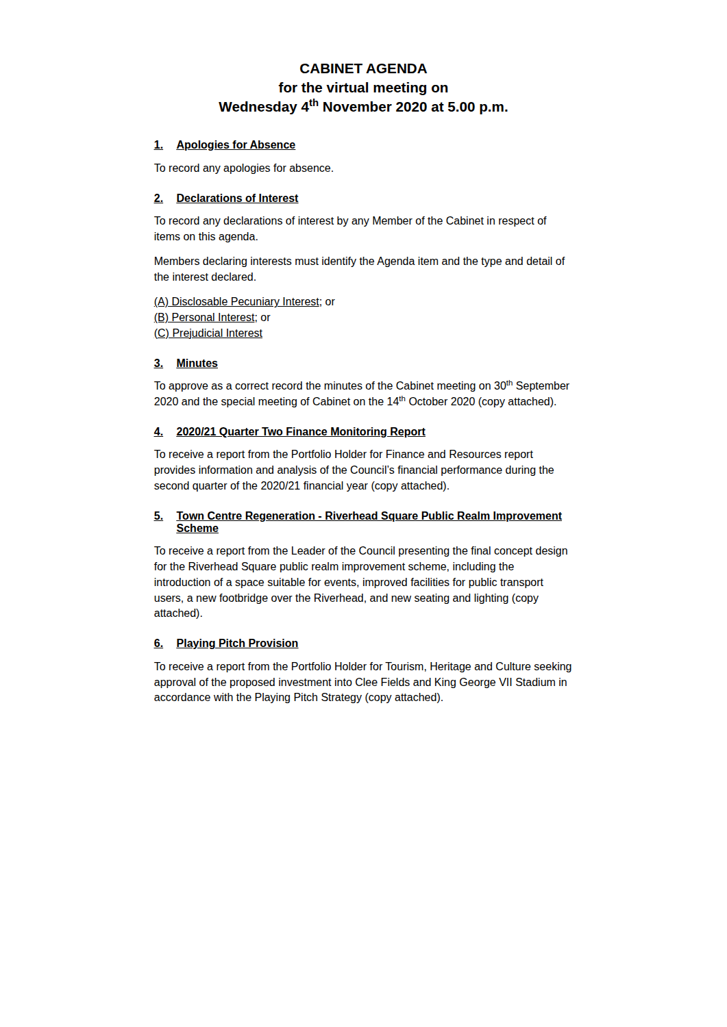CABINET AGENDA
for the virtual meeting on
Wednesday 4th November 2020 at 5.00 p.m.
1. Apologies for Absence
To record any apologies for absence.
2. Declarations of Interest
To record any declarations of interest by any Member of the Cabinet in respect of items on this agenda.
Members declaring interests must identify the Agenda item and the type and detail of the interest declared.
(A) Disclosable Pecuniary Interest; or
(B) Personal Interest; or
(C) Prejudicial Interest
3. Minutes
To approve as a correct record the minutes of the Cabinet meeting on 30th September 2020 and the special meeting of Cabinet on the 14th October 2020 (copy attached).
4. 2020/21 Quarter Two Finance Monitoring Report
To receive a report from the Portfolio Holder for Finance and Resources report provides information and analysis of the Council’s financial performance during the second quarter of the 2020/21 financial year (copy attached).
5. Town Centre Regeneration - Riverhead Square Public Realm Improvement Scheme
To receive a report from the Leader of the Council presenting the final concept design for the Riverhead Square public realm improvement scheme, including the introduction of a space suitable for events, improved facilities for public transport users, a new footbridge over the Riverhead, and new seating and lighting (copy attached).
6. Playing Pitch Provision
To receive a report from the Portfolio Holder for Tourism, Heritage and Culture seeking approval of the proposed investment into Clee Fields and King George VII Stadium in accordance with the Playing Pitch Strategy (copy attached).